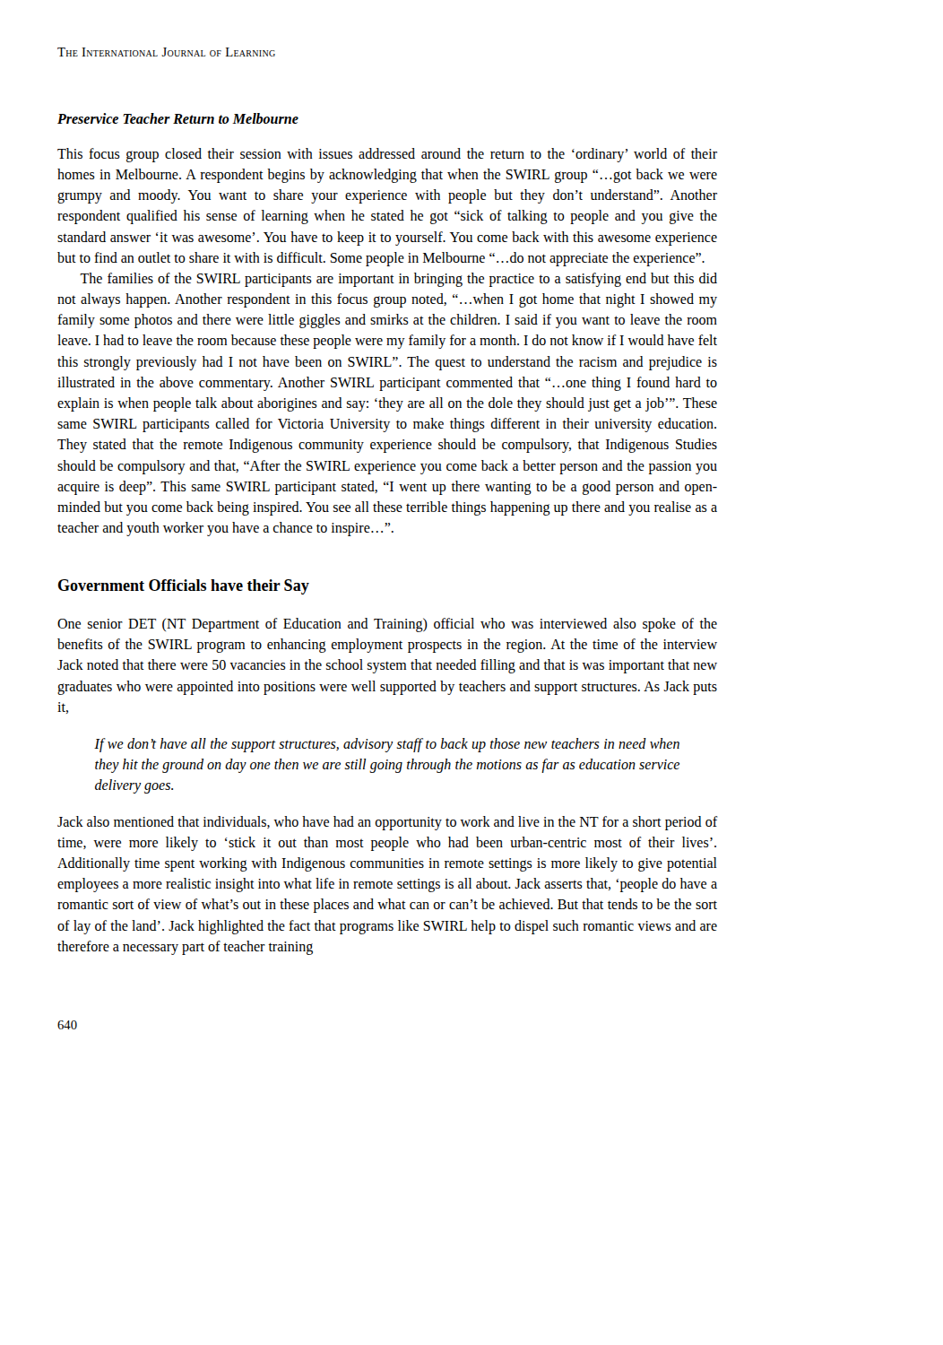The International Journal of Learning
Preservice Teacher Return to Melbourne
This focus group closed their session with issues addressed around the return to the ‘ordinary’ world of their homes in Melbourne. A respondent begins by acknowledging that when the SWIRL group “…got back we were grumpy and moody. You want to share your experience with people but they don’t understand”. Another respondent qualified his sense of learning when he stated he got “sick of talking to people and you give the standard answer ‘it was awesome’. You have to keep it to yourself. You come back with this awesome experience but to find an outlet to share it with is difficult. Some people in Melbourne “…do not appreciate the experience”.
The families of the SWIRL participants are important in bringing the practice to a satisfying end but this did not always happen. Another respondent in this focus group noted, “…when I got home that night I showed my family some photos and there were little giggles and smirks at the children. I said if you want to leave the room leave. I had to leave the room because these people were my family for a month. I do not know if I would have felt this strongly previously had I not have been on SWIRL”. The quest to understand the racism and prejudice is illustrated in the above commentary. Another SWIRL participant commented that “…one thing I found hard to explain is when people talk about aborigines and say: ‘they are all on the dole they should just get a job’”. These same SWIRL participants called for Victoria University to make things different in their university education. They stated that the remote Indigenous community experience should be compulsory, that Indigenous Studies should be compulsory and that, “After the SWIRL experience you come back a better person and the passion you acquire is deep”. This same SWIRL participant stated, “I went up there wanting to be a good person and open-minded but you come back being inspired. You see all these terrible things happening up there and you realise as a teacher and youth worker you have a chance to inspire…”.
Government Officials have their Say
One senior DET (NT Department of Education and Training) official who was interviewed also spoke of the benefits of the SWIRL program to enhancing employment prospects in the region. At the time of the interview Jack noted that there were 50 vacancies in the school system that needed filling and that is was important that new graduates who were appointed into positions were well supported by teachers and support structures. As Jack puts it,
If we don’t have all the support structures, advisory staff to back up those new teachers in need when they hit the ground on day one then we are still going through the motions as far as education service delivery goes.
Jack also mentioned that individuals, who have had an opportunity to work and live in the NT for a short period of time, were more likely to ‘stick it out than most people who had been urban-centric most of their lives’. Additionally time spent working with Indigenous communities in remote settings is more likely to give potential employees a more realistic insight into what life in remote settings is all about. Jack asserts that, ‘people do have a romantic sort of view of what’s out in these places and what can or can’t be achieved. But that tends to be the sort of lay of the land’. Jack highlighted the fact that programs like SWIRL help to dispel such romantic views and are therefore a necessary part of teacher training
640